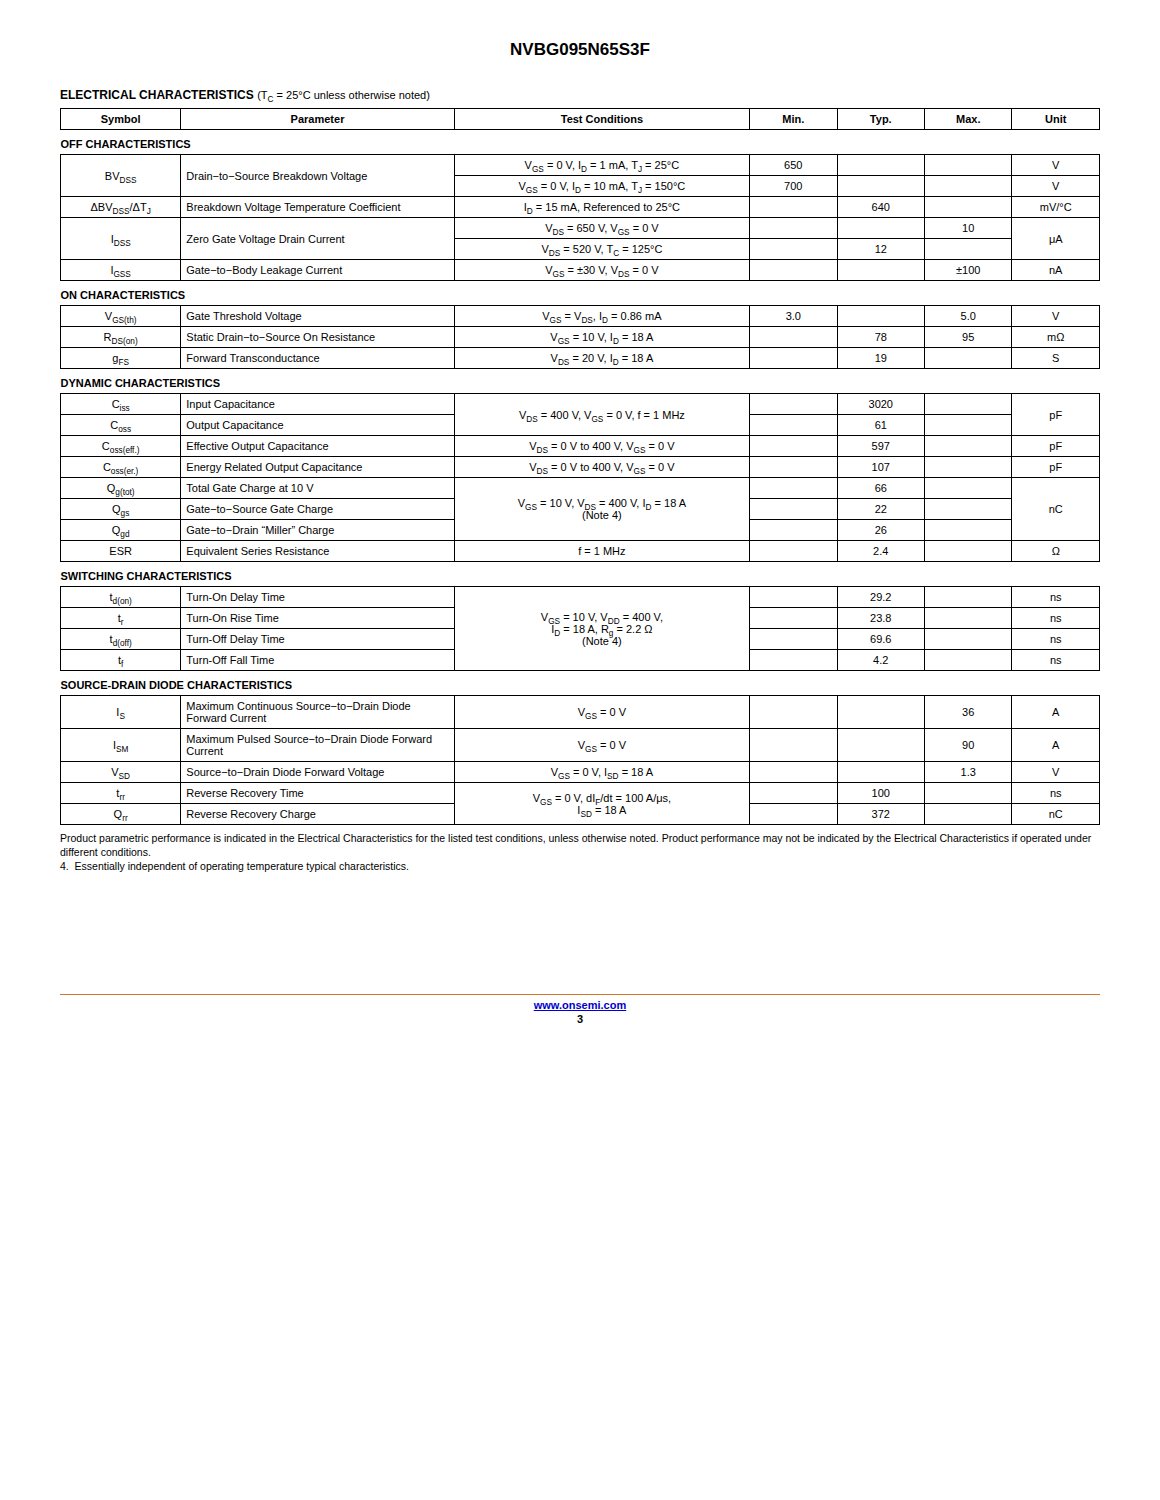NVBG095N65S3F
ELECTRICAL CHARACTERISTICS (TC = 25°C unless otherwise noted)
| Symbol | Parameter | Test Conditions | Min. | Typ. | Max. | Unit |
| --- | --- | --- | --- | --- | --- | --- |
| OFF CHARACTERISTICS |
| BV DSS | Drain−to−Source Breakdown Voltage | V GS = 0 V, I D = 1 mA, T J = 25°C | 650 | | | V |
| V GS = 0 V, I D = 10 mA, T J = 150°C | 700 | | | V |
| ΔBV DSS /ΔT J | Breakdown Voltage Temperature Coefficient | I D = 15 mA, Referenced to 25°C | | 640 | | mV/°C |
| I DSS | Zero Gate Voltage Drain Current | V DS = 650 V, V GS = 0 V | | | 10 | μA |
| V DS = 520 V, T C = 125°C | | 12 | |
| I GSS | Gate−to−Body Leakage Current | V GS = ±30 V, V DS = 0 V | | | ±100 | nA |
| ON CHARACTERISTICS |
| V GS(th) | Gate Threshold Voltage | V GS = V DS , I D = 0.86 mA | 3.0 | | 5.0 | V |
| R DS(on) | Static Drain−to−Source On Resistance | V GS = 10 V, I D = 18 A | | 78 | 95 | mΩ |
| g FS | Forward Transconductance | V DS = 20 V, I D = 18 A | | 19 | | S |
| DYNAMIC CHARACTERISTICS |
| C iss | Input Capacitance | V DS = 400 V, V GS = 0 V, f = 1 MHz | | 3020 | | pF |
| C oss | Output Capacitance | | 61 | |
| C oss(eff.) | Effective Output Capacitance | V DS = 0 V to 400 V, V GS = 0 V | | 597 | | pF |
| C oss(er.) | Energy Related Output Capacitance | V DS = 0 V to 400 V, V GS = 0 V | | 107 | | pF |
| Q g(tot) | Total Gate Charge at 10 V | V GS = 10 V, V DS = 400 V, I D = 18 A (Note 4) | | 66 | | nC |
| Q gs | Gate−to−Source Gate Charge | | 22 | |
| Q gd | Gate−to−Drain “Miller” Charge | | 26 | |
| ESR | Equivalent Series Resistance | f = 1 MHz | | 2.4 | | Ω |
| SWITCHING CHARACTERISTICS |
| t d(on) | Turn-On Delay Time | V GS = 10 V, V DD = 400 V, I D = 18 A, R g = 2.2 Ω (Note 4) | | 29.2 | | ns |
| t r | Turn-On Rise Time | | 23.8 | | ns |
| t d(off) | Turn-Off Delay Time | | 69.6 | | ns |
| t f | Turn-Off Fall Time | | 4.2 | | ns |
| SOURCE-DRAIN DIODE CHARACTERISTICS |
| I S | Maximum Continuous Source−to−Drain Diode Forward Current | V GS = 0 V | | | 36 | A |
| I SM | Maximum Pulsed Source−to−Drain Diode Forward Current | V GS = 0 V | | | 90 | A |
| V SD | Source−to−Drain Diode Forward Voltage | V GS = 0 V, I SD = 18 A | | | 1.3 | V |
| t rr | Reverse Recovery Time | V GS = 0 V, dI F /dt = 100 A/μs, I SD = 18 A | | 100 | | ns |
| Q rr | Reverse Recovery Charge | | 372 | | nC |
Product parametric performance is indicated in the Electrical Characteristics for the listed test conditions, unless otherwise noted. Product performance may not be indicated by the Electrical Characteristics if operated under different conditions.
4. Essentially independent of operating temperature typical characteristics.
www.onsemi.com
3